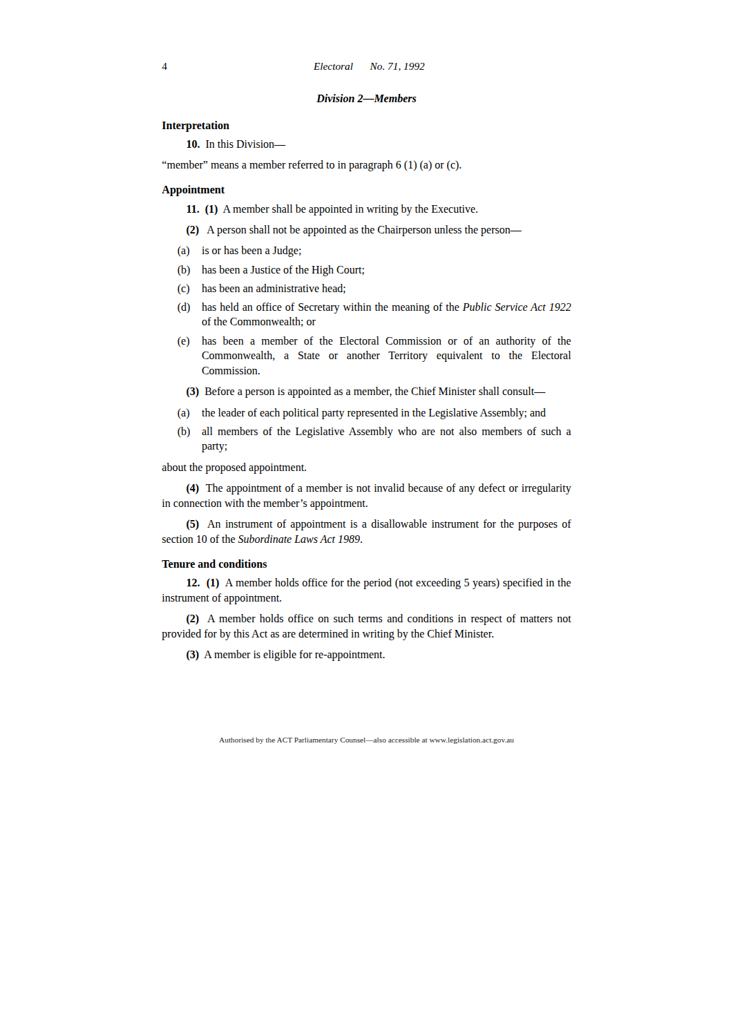4 ElectoralNo. 71, 1992
Division 2—Members
Interpretation
10. In this Division—
“member” means a member referred to in paragraph 6 (1) (a) or (c).
Appointment
11. (1) A member shall be appointed in writing by the Executive.
(2) A person shall not be appointed as the Chairperson unless the person—
(a) is or has been a Judge;
(b) has been a Justice of the High Court;
(c) has been an administrative head;
(d) has held an office of Secretary within the meaning of the Public Service Act 1922 of the Commonwealth; or
(e) has been a member of the Electoral Commission or of an authority of the Commonwealth, a State or another Territory equivalent to the Electoral Commission.
(3) Before a person is appointed as a member, the Chief Minister shall consult—
(a) the leader of each political party represented in the Legislative Assembly; and
(b) all members of the Legislative Assembly who are not also members of such a party;
about the proposed appointment.
(4) The appointment of a member is not invalid because of any defect or irregularity in connection with the member’s appointment.
(5) An instrument of appointment is a disallowable instrument for the purposes of section 10 of the Subordinate Laws Act 1989.
Tenure and conditions
12. (1) A member holds office for the period (not exceeding 5 years) specified in the instrument of appointment.
(2) A member holds office on such terms and conditions in respect of matters not provided for by this Act as are determined in writing by the Chief Minister.
(3) A member is eligible for re-appointment.
Authorised by the ACT Parliamentary Counsel—also accessible at www.legislation.act.gov.au